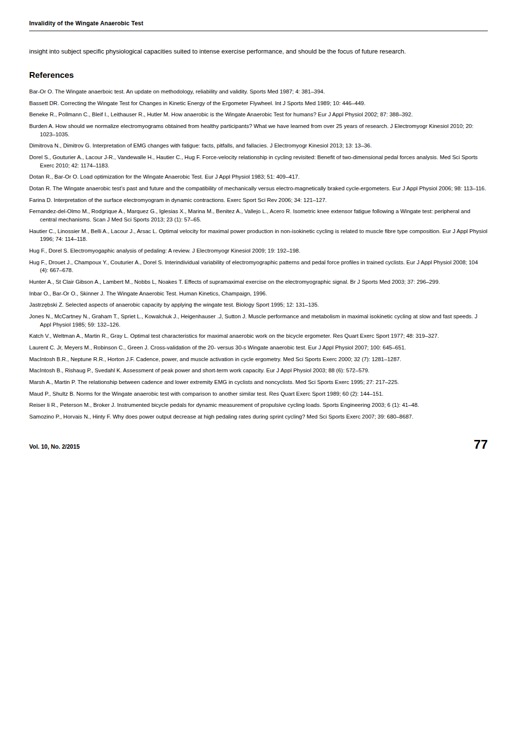Invalidity of the Wingate Anaerobic Test
insight into subject specific physiological capacities suited to intense exercise performance, and should be the focus of future research.
References
Bar-Or O. The Wingate anaerboic test. An update on methodology, reliability and validity. Sports Med 1987; 4: 381–394.
Bassett DR. Correcting the Wingate Test for Changes in Kinetic Energy of the Ergometer Flywheel. Int J Sports Med 1989; 10: 446–449.
Beneke R., Pollmann C., Bleif I., Leithauser R., Hutler M. How anaerobic is the Wingate Anaerobic Test for humans? Eur J Appl Physiol 2002; 87: 388–392.
Burden A. How should we normalize electromyograms obtained from healthy participants? What we have learned from over 25 years of research. J Electromyogr Kinesiol 2010; 20: 1023–1035.
Dimitrova N., Dimitrov G. Interpretation of EMG changes with fatigue: facts, pitfalls, and fallacies. J Electromyogr Kinesiol 2013; 13: 13–36.
Dorel S., Gouturier A., Lacour J-R., Vandewalle H., Hautier C., Hug F. Force-velocity relationship in cycling revisited: Benefit of two-dimensional pedal forces analysis. Med Sci Sports Exerc 2010; 42: 1174–1183.
Dotan R., Bar-Or O. Load optimization for the Wingate Anaerobic Test. Eur J Appl Physiol 1983; 51: 409–417.
Dotan R. The Wingate anaerobic test’s past and future and the compatibility of mechanically versus electro-magnetically braked cycle-ergometers. Eur J Appl Physiol 2006; 98: 113–116.
Farina D. Interpretation of the surface electromyogram in dynamic contractions. Exerc Sport Sci Rev 2006; 34: 121–127.
Fernandez-del-Olmo M., Rodgrique A., Marquez G., Iglesias X., Marina M., Benitez A., Vallejo L., Acero R. Isometric knee extensor fatigue following a Wingate test: peripheral and central mechanisms. Scan J Med Sci Sports 2013; 23 (1): 57–65.
Hautier C., Linossier M., Belli A., Lacour J., Arsac L. Optimal velocity for maximal power production in non-isokinetic cycling is related to muscle fibre type composition. Eur J Appl Physiol 1996; 74: 114–118.
Hug F., Dorel S. Electromyogaphic analysis of pedaling: A review. J Electromyogr Kinesiol 2009; 19: 192–198.
Hug F., Drouet J., Champoux Y., Couturier A., Dorel S. Interindividual variability of electromyographic patterns and pedal force profiles in trained cyclists. Eur J Appl Physiol 2008; 104 (4): 667–678.
Hunter A., St Clair Gibson A., Lambert M., Nobbs L, Noakes T. Effects of supramaximal exercise on the electromyographic signal. Br J Sports Med 2003; 37: 296–299.
Inbar O., Bar-Or O., Skinner J. The Wingate Anaerobic Test. Human Kinetics, Champaign, 1996.
Jastrzębski Z. Selected aspects of anaerobic capacity by applying the wingate test. Biology Sport 1995; 12: 131–135.
Jones N., McCartney N., Graham T., Spriet L., Kowalchuk J., Heigenhauser .J, Sutton J. Muscle performance and metabolism in maximal isokinetic cycling at slow and fast speeds. J Appl Physiol 1985; 59: 132–126.
Katch V., Weltman A., Martin R., Gray L. Optimal test characteristics for maximal anaerobic work on the bicycle ergometer. Res Quart Exerc Sport 1977; 48: 319–327.
Laurent C. Jr, Meyers M., Robinson C., Green J. Cross-validation of the 20- versus 30-s Wingate anaerobic test. Eur J Appl Physiol 2007; 100: 645–651.
MacIntosh B.R., Neptune R.R., Horton J.F. Cadence, power, and muscle activation in cycle ergometry. Med Sci Sports Exerc 2000; 32 (7): 1281–1287.
MacIntosh B., Rishaug P., Svedahl K. Assessment of peak power and short-term work capacity. Eur J Appl Physiol 2003; 88 (6): 572–579.
Marsh A., Martin P. The relationship between cadence and lower extremity EMG in cyclists and noncyclists. Med Sci Sports Exerc 1995; 27: 217–225.
Maud P., Shultz B. Norms for the Wingate anaerobic test with comparison to another similar test. Res Quart Exerc Sport 1989; 60 (2): 144–151.
Reiser Ii R., Peterson M., Broker J. Instrumented bicycle pedals for dynamic measurement of propulsive cycling loads. Sports Engineering 2003; 6 (1): 41–48.
Samozino P., Horvais N., Hinty F. Why does power output decrease at high pedaling rates during sprint cycling? Med Sci Sports Exerc 2007; 39: 680–8687.
Vol. 10, No. 2/2015 77